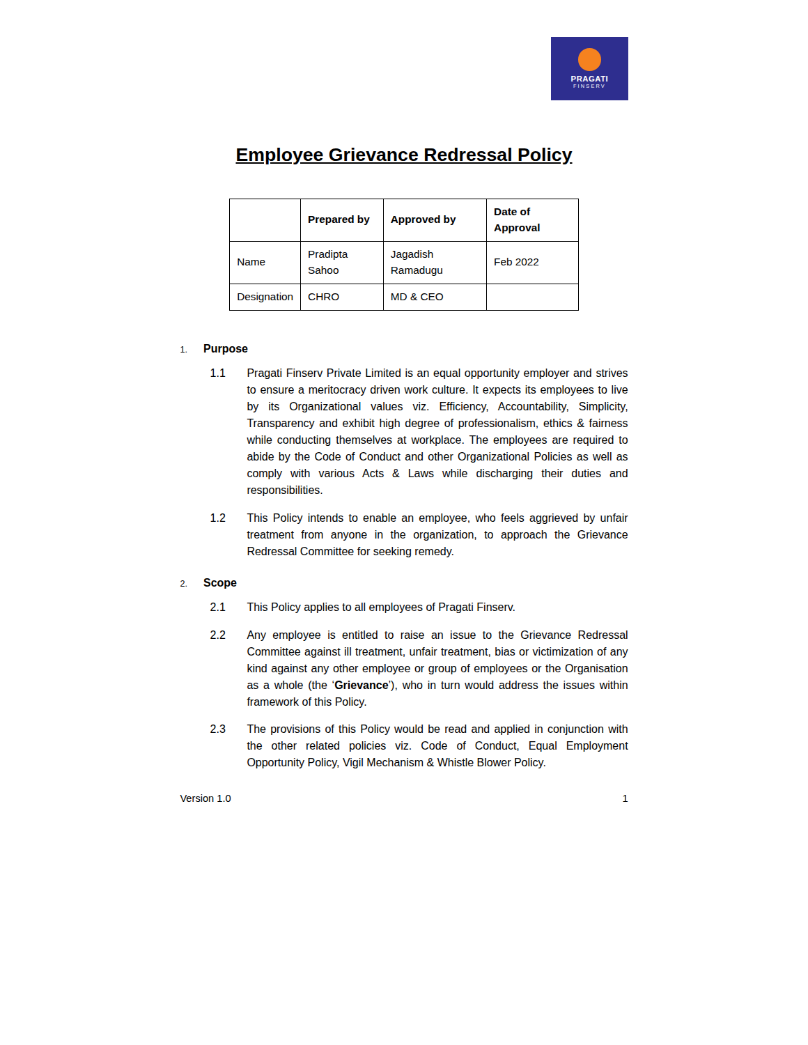PRAGATI
FINSERV
Employee Grievance Redressal Policy
| | Prepared by | Approved by | Date of Approval |
| --- | --- | --- | --- |
| Name | Pradipta Sahoo | Jagadish Ramadugu | Feb 2022 |
| Designation | CHRO | MD & CEO | |
Purpose
1.1 Pragati Finserv Private Limited is an equal opportunity employer and strives to ensure a meritocracy driven work culture. It expects its employees to live by its Organizational values viz. Efficiency, Accountability, Simplicity, Transparency and exhibit high degree of professionalism, ethics & fairness while conducting themselves at workplace. The employees are required to abide by the Code of Conduct and other Organizational Policies as well as comply with various Acts & Laws while discharging their duties and responsibilities.
1.2 This Policy intends to enable an employee, who feels aggrieved by unfair treatment from anyone in the organization, to approach the Grievance Redressal Committee for seeking remedy.
Scope
2.1 This Policy applies to all employees of Pragati Finserv.
2.2 Any employee is entitled to raise an issue to the Grievance Redressal Committee against ill treatment, unfair treatment, bias or victimization of any kind against any other employee or group of employees or the Organisation as a whole (the ‘Grievance’), who in turn would address the issues within framework of this Policy.
2.3 The provisions of this Policy would be read and applied in conjunction with the other related policies viz. Code of Conduct, Equal Employment Opportunity Policy, Vigil Mechanism & Whistle Blower Policy.
Version 1.0 1